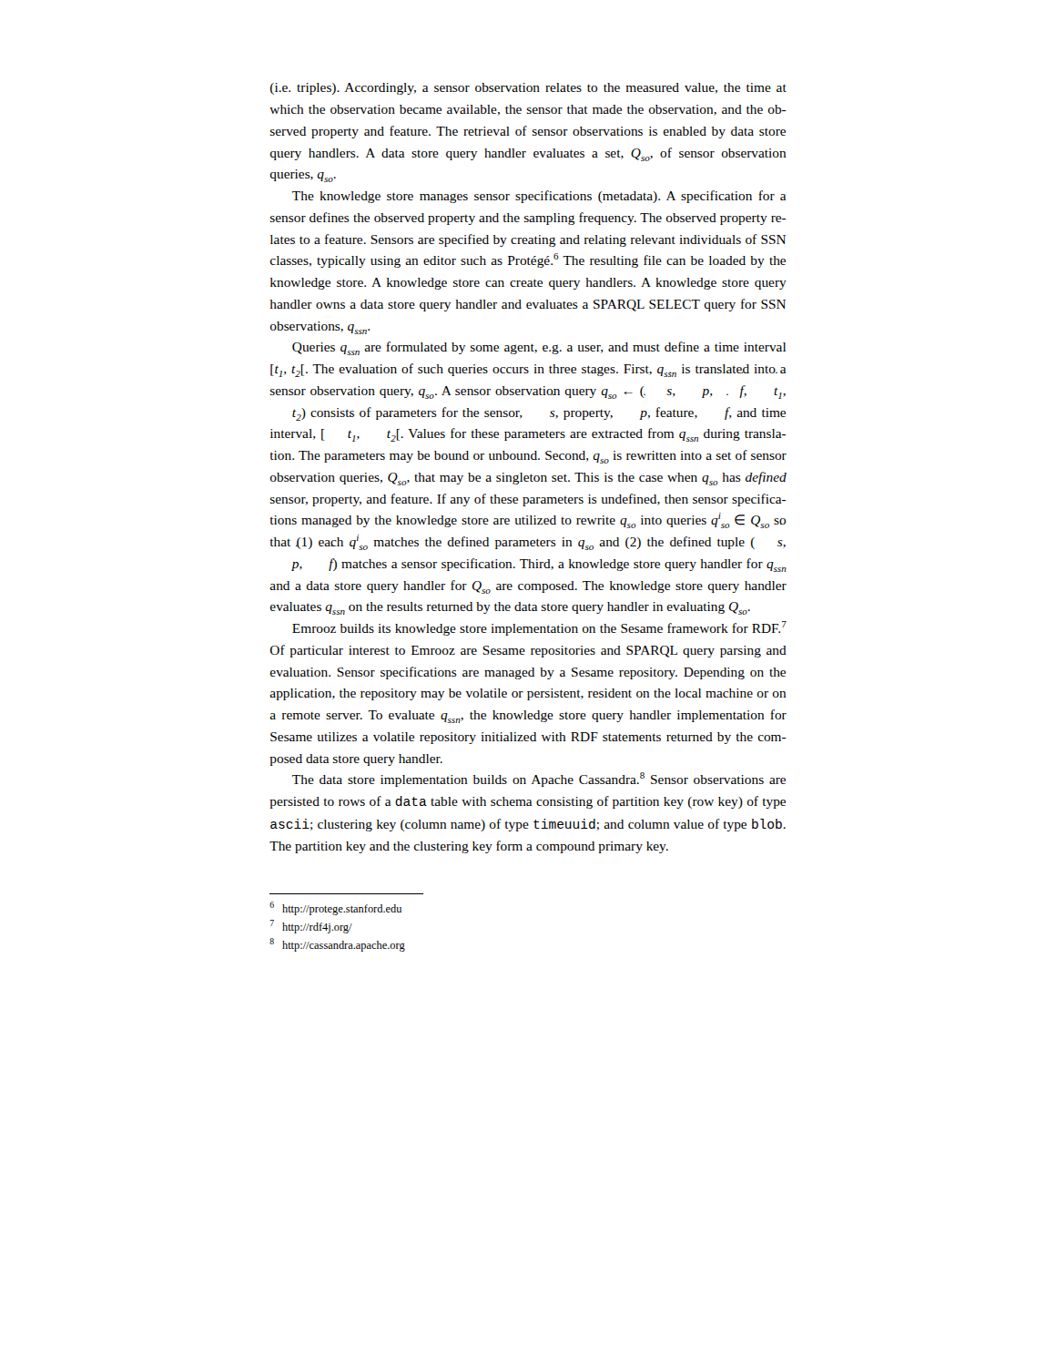(i.e. triples). Accordingly, a sensor observation relates to the measured value, the time at which the observation became available, the sensor that made the observation, and the observed property and feature. The retrieval of sensor observations is enabled by data store query handlers. A data store query handler evaluates a set, Qso, of sensor observation queries, qso.
The knowledge store manages sensor specifications (metadata). A specification for a sensor defines the observed property and the sampling frequency. The observed property relates to a feature. Sensors are specified by creating and relating relevant individuals of SSN classes, typically using an editor such as Protégé.6 The resulting file can be loaded by the knowledge store. A knowledge store can create query handlers. A knowledge store query handler owns a data store query handler and evaluates a SPARQL SELECT query for SSN observations, qssn.
Queries qssn are formulated by some agent, e.g. a user, and must define a time interval [t1, t2[. The evaluation of such queries occurs in three stages. First, qssn is translated into a sensor observation query, qso. A sensor observation query qso ← (s, p, f, t1, t2) consists of parameters for the sensor, s, property, p, feature, f, and time interval, [t1, t2[. Values for these parameters are extracted from qssn during translation. The parameters may be bound or unbound. Second, qso is rewritten into a set of sensor observation queries, Qso, that may be a singleton set. This is the case when qso has defined sensor, property, and feature. If any of these parameters is undefined, then sensor specifications managed by the knowledge store are utilized to rewrite qso into queries qiso ∈ Qso so that (1) each qiso matches the defined parameters in qso and (2) the defined tuple (s, p, f) matches a sensor specification. Third, a knowledge store query handler for qssn and a data store query handler for Qso are composed. The knowledge store query handler evaluates qssn on the results returned by the data store query handler in evaluating Qso.
Emrooz builds its knowledge store implementation on the Sesame framework for RDF.7 Of particular interest to Emrooz are Sesame repositories and SPARQL query parsing and evaluation. Sensor specifications are managed by a Sesame repository. Depending on the application, the repository may be volatile or persistent, resident on the local machine or on a remote server. To evaluate qssn, the knowledge store query handler implementation for Sesame utilizes a volatile repository initialized with RDF statements returned by the composed data store query handler.
The data store implementation builds on Apache Cassandra.8 Sensor observations are persisted to rows of a data table with schema consisting of partition key (row key) of type ascii; clustering key (column name) of type timeuuid; and column value of type blob. The partition key and the clustering key form a compound primary key.
6 http://protege.stanford.edu
7 http://rdf4j.org/
8 http://cassandra.apache.org